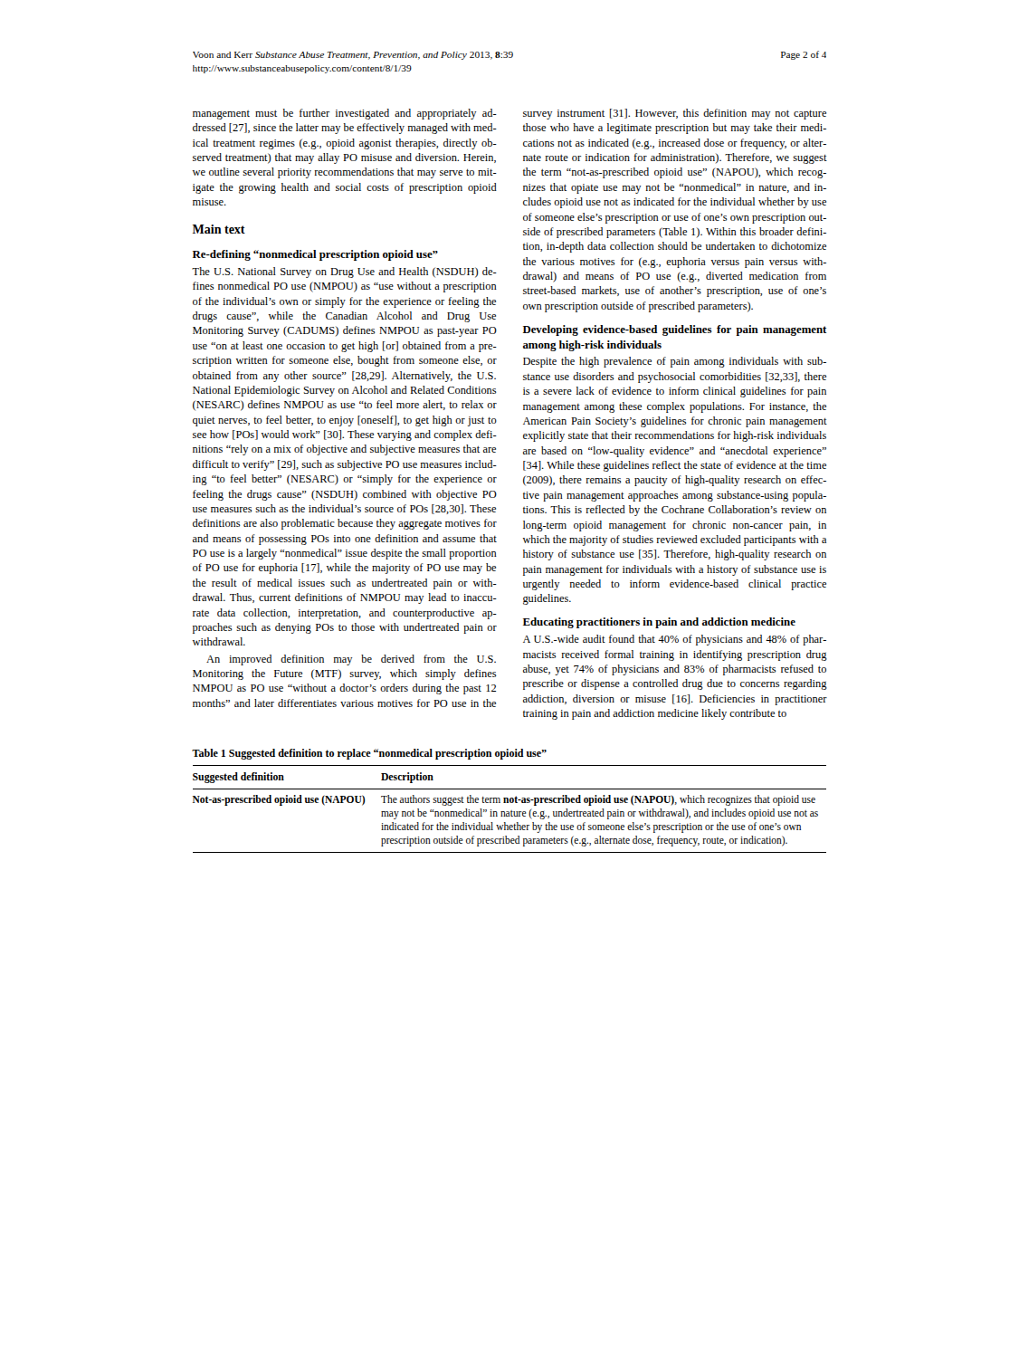Voon and Kerr Substance Abuse Treatment, Prevention, and Policy 2013, 8:39
http://www.substanceabusepolicy.com/content/8/1/39
Page 2 of 4
management must be further investigated and appropriately addressed [27], since the latter may be effectively managed with medical treatment regimes (e.g., opioid agonist therapies, directly observed treatment) that may allay PO misuse and diversion. Herein, we outline several priority recommendations that may serve to mitigate the growing health and social costs of prescription opioid misuse.
Main text
Re-defining “nonmedical prescription opioid use”
The U.S. National Survey on Drug Use and Health (NSDUH) defines nonmedical PO use (NMPOU) as “use without a prescription of the individual’s own or simply for the experience or feeling the drugs cause”, while the Canadian Alcohol and Drug Use Monitoring Survey (CADUMS) defines NMPOU as past-year PO use “on at least one occasion to get high [or] obtained from a prescription written for someone else, bought from someone else, or obtained from any other source” [28,29]. Alternatively, the U.S. National Epidemiologic Survey on Alcohol and Related Conditions (NESARC) defines NMPOU as use “to feel more alert, to relax or quiet nerves, to feel better, to enjoy [oneself], to get high or just to see how [POs] would work” [30]. These varying and complex definitions “rely on a mix of objective and subjective measures that are difficult to verify” [29], such as subjective PO use measures including “to feel better” (NESARC) or “simply for the experience or feeling the drugs cause” (NSDUH) combined with objective PO use measures such as the individual’s source of POs [28,30]. These definitions are also problematic because they aggregate motives for and means of possessing POs into one definition and assume that PO use is a largely “nonmedical” issue despite the small proportion of PO use for euphoria [17], while the majority of PO use may be the result of medical issues such as undertreated pain or withdrawal. Thus, current definitions of NMPOU may lead to inaccurate data collection, interpretation, and counterproductive approaches such as denying POs to those with undertreated pain or withdrawal.
An improved definition may be derived from the U.S. Monitoring the Future (MTF) survey, which simply defines NMPOU as PO use “without a doctor’s orders during the past 12 months” and later differentiates various motives for PO use in the survey instrument [31]. However, this definition may not capture those who have a legitimate prescription but may take their medications not as indicated (e.g., increased dose or frequency, or alternate route or indication for administration). Therefore, we suggest the term “not-as-prescribed opioid use” (NAPOU), which recognizes that opiate use may not be “nonmedical” in nature, and includes opioid use not as indicated for the individual whether by use of someone else’s prescription or use of one’s own prescription outside of prescribed parameters (Table 1). Within this broader definition, in-depth data collection should be undertaken to dichotomize the various motives for (e.g., euphoria versus pain versus withdrawal) and means of PO use (e.g., diverted medication from street-based markets, use of another’s prescription, use of one’s own prescription outside of prescribed parameters).
Developing evidence-based guidelines for pain management among high-risk individuals
Despite the high prevalence of pain among individuals with substance use disorders and psychosocial comorbidities [32,33], there is a severe lack of evidence to inform clinical guidelines for pain management among these complex populations. For instance, the American Pain Society’s guidelines for chronic pain management explicitly state that their recommendations for high-risk individuals are based on “low-quality evidence” and “anecdotal experience” [34]. While these guidelines reflect the state of evidence at the time (2009), there remains a paucity of high-quality research on effective pain management approaches among substance-using populations. This is reflected by the Cochrane Collaboration’s review on long-term opioid management for chronic non-cancer pain, in which the majority of studies reviewed excluded participants with a history of substance use [35]. Therefore, high-quality research on pain management for individuals with a history of substance use is urgently needed to inform evidence-based clinical practice guidelines.
Educating practitioners in pain and addiction medicine
A U.S.-wide audit found that 40% of physicians and 48% of pharmacists received formal training in identifying prescription drug abuse, yet 74% of physicians and 83% of pharmacists refused to prescribe or dispense a controlled drug due to concerns regarding addiction, diversion or misuse [16]. Deficiencies in practitioner training in pain and addiction medicine likely contribute to
Table 1 Suggested definition to replace “nonmedical prescription opioid use”
| Suggested definition | Description |
| --- | --- |
| Not-as-prescribed opioid use (NAPOU) | The authors suggest the term not-as-prescribed opioid use (NAPOU) , which recognizes that opioid use may not be “nonmedical” in nature (e.g., undertreated pain or withdrawal), and includes opioid use not as indicated for the individual whether by the use of someone else’s prescription or the use of one’s own prescription outside of prescribed parameters (e.g., alternate dose, frequency, route, or indication). |